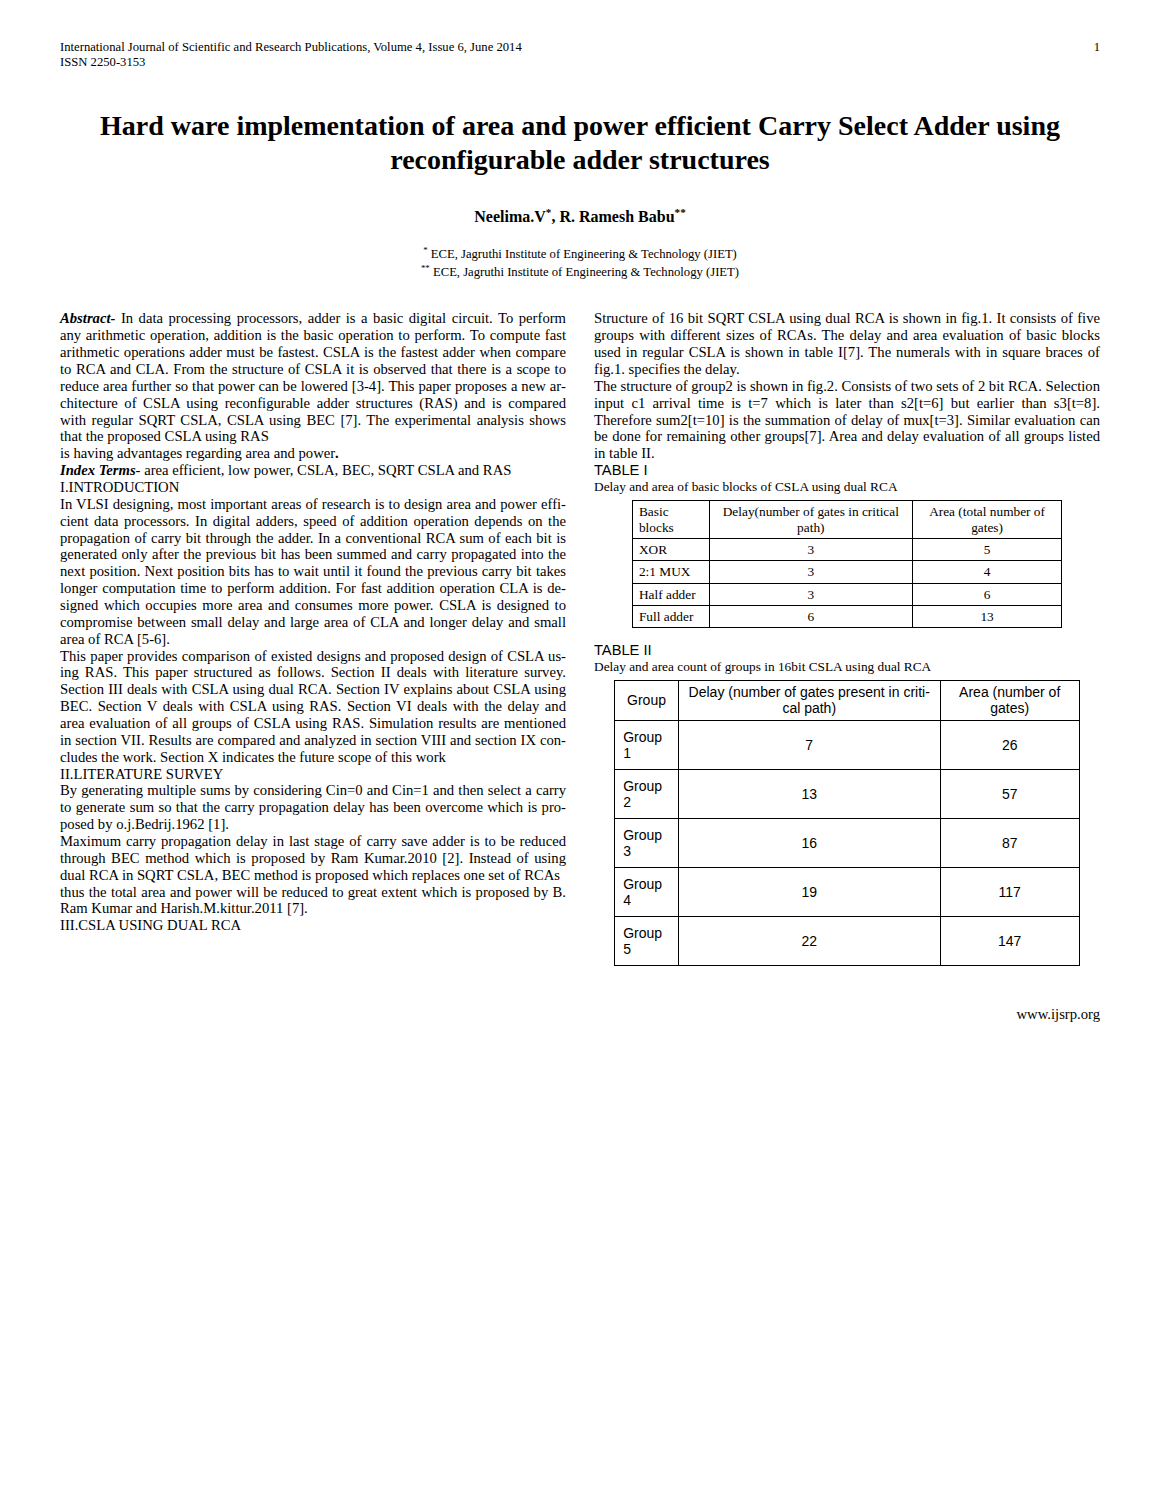International Journal of Scientific and Research Publications, Volume 4, Issue 6, June 2014 ISSN 2250-3153 1
Hard ware implementation of area and power efficient Carry Select Adder using reconfigurable adder structures
Neelima.V*, R. Ramesh Babu**
* ECE, Jagruthi Institute of Engineering & Technology (JIET)
** ECE, Jagruthi Institute of Engineering & Technology (JIET)
Abstract- In data processing processors, adder is a basic digital circuit. To perform any arithmetic operation, addition is the basic operation to perform. To compute fast arithmetic operations adder must be fastest. CSLA is the fastest adder when compare to RCA and CLA. From the structure of CSLA it is observed that there is a scope to reduce area further so that power can be lowered [3-4]. This paper proposes a new architecture of CSLA using reconfigurable adder structures (RAS) and is compared with regular SQRT CSLA, CSLA using BEC [7]. The experimental analysis shows that the proposed CSLA using RAS
is having advantages regarding area and power.
Index Terms- area efficient, low power, CSLA, BEC, SQRT CSLA and RAS
I.INTRODUCTION
In VLSI designing, most important areas of research is to design area and power efficient data processors. In digital adders, speed of addition operation depends on the propagation of carry bit through the adder. In a conventional RCA sum of each bit is generated only after the previous bit has been summed and carry propagated into the next position. Next position bits has to wait until it found the previous carry bit takes longer computation time to perform addition. For fast addition operation CLA is designed which occupies more area and consumes more power. CSLA is designed to compromise between small delay and large area of CLA and longer delay and small area of RCA [5-6].
This paper provides comparison of existed designs and proposed design of CSLA using RAS. This paper structured as follows. Section II deals with literature survey. Section III deals with CSLA using dual RCA. Section IV explains about CSLA using BEC. Section V deals with CSLA using RAS. Section VI deals with the delay and area evaluation of all groups of CSLA using RAS. Simulation results are mentioned in section VII. Results are compared and analyzed in section VIII and section IX concludes the work. Section X indicates the future scope of this work
II.LITERATURE SURVEY
By generating multiple sums by considering Cin=0 and Cin=1 and then select a carry to generate sum so that the carry propagation delay has been overcome which is proposed by o.j.Bedrij.1962 [1].
Maximum carry propagation delay in last stage of carry save adder is to be reduced through BEC method which is proposed by Ram Kumar.2010 [2]. Instead of using dual RCA in SQRT CSLA, BEC method is proposed which replaces one set of RCAs
thus the total area and power will be reduced to great extent which is proposed by B. Ram Kumar and Harish.M.kittur.2011 [7].
III.CSLA USING DUAL RCA
Structure of 16 bit SQRT CSLA using dual RCA is shown in fig.1. It consists of five groups with different sizes of RCAs. The delay and area evaluation of basic blocks used in regular CSLA is shown in table I[7]. The numerals with in square braces of fig.1. specifies the delay.
The structure of group2 is shown in fig.2. Consists of two sets of 2 bit RCA. Selection input c1 arrival time is t=7 which is later than s2[t=6] but earlier than s3[t=8]. Therefore sum2[t=10] is the summation of delay of mux[t=3]. Similar evaluation can be done for remaining other groups[7]. Area and delay evaluation of all groups listed in table II.
TABLE I
Delay and area of basic blocks of CSLA using dual RCA
| Basic blocks | Delay(number of gates in critical path) | Area (total number of gates) |
| XOR | 3 | 5 |
| 2:1 MUX | 3 | 4 |
| Half adder | 3 | 6 |
| Full adder | 6 | 13 |
TABLE II
Delay and area count of groups in 16bit CSLA using dual RCA
| Group | Delay (number of gates present in critical path) | Area (number of gates) |
| --- | --- | --- |
| Group 1 | 7 | 26 |
| Group 2 | 13 | 57 |
| Group 3 | 16 | 87 |
| Group 4 | 19 | 117 |
| Group 5 | 22 | 147 |
www.ijsrp.org